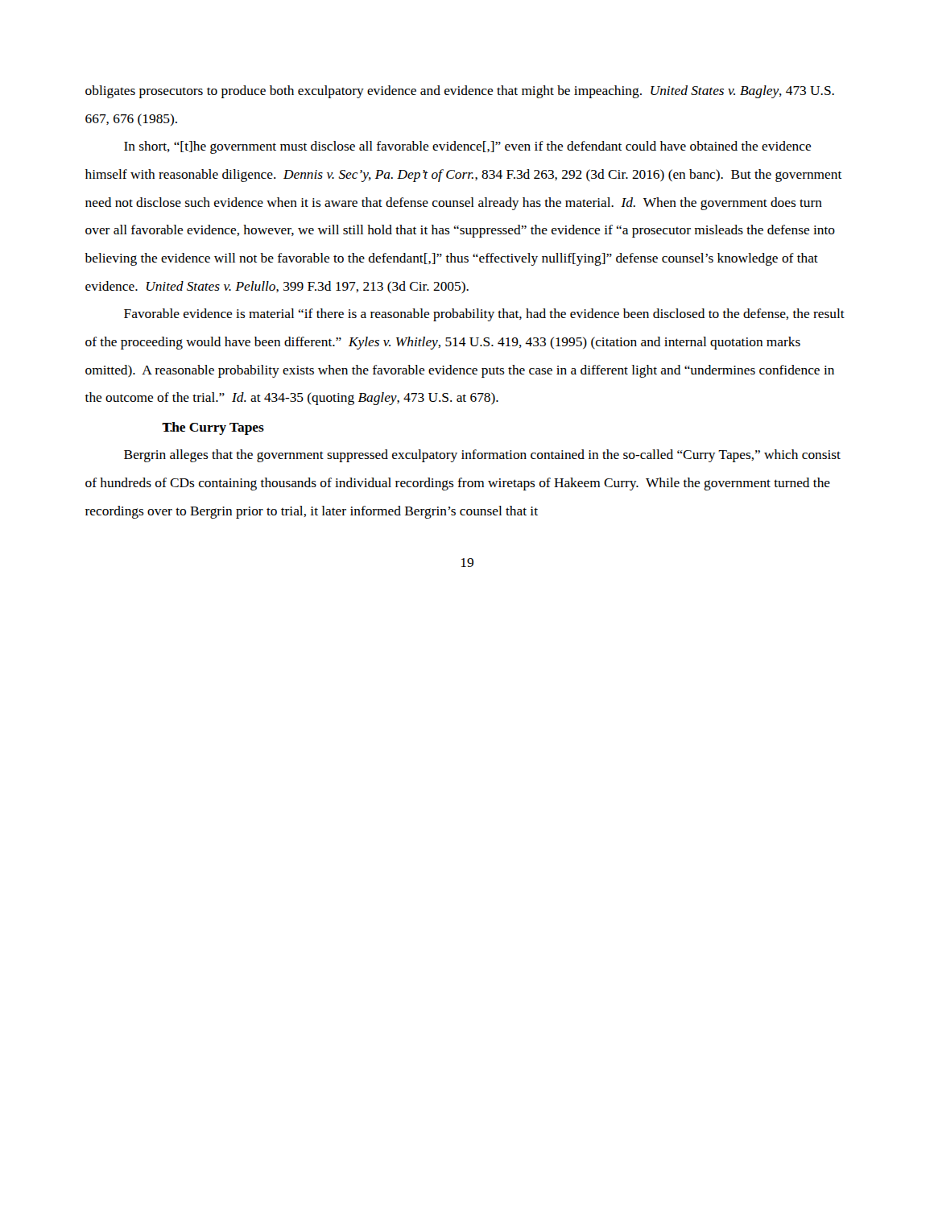obligates prosecutors to produce both exculpatory evidence and evidence that might be impeaching. United States v. Bagley, 473 U.S. 667, 676 (1985).
In short, “[t]he government must disclose all favorable evidence[,]” even if the defendant could have obtained the evidence himself with reasonable diligence. Dennis v. Sec’y, Pa. Dep’t of Corr., 834 F.3d 263, 292 (3d Cir. 2016) (en banc). But the government need not disclose such evidence when it is aware that defense counsel already has the material. Id. When the government does turn over all favorable evidence, however, we will still hold that it has “suppressed” the evidence if “a prosecutor misleads the defense into believing the evidence will not be favorable to the defendant[,]” thus “effectively nullif[ying]” defense counsel’s knowledge of that evidence. United States v. Pelullo, 399 F.3d 197, 213 (3d Cir. 2005).
Favorable evidence is material “if there is a reasonable probability that, had the evidence been disclosed to the defense, the result of the proceeding would have been different.” Kyles v. Whitley, 514 U.S. 419, 433 (1995) (citation and internal quotation marks omitted). A reasonable probability exists when the favorable evidence puts the case in a different light and “undermines confidence in the outcome of the trial.” Id. at 434-35 (quoting Bagley, 473 U.S. at 678).
1. The Curry Tapes
Bergrin alleges that the government suppressed exculpatory information contained in the so-called “Curry Tapes,” which consist of hundreds of CDs containing thousands of individual recordings from wiretaps of Hakeem Curry. While the government turned the recordings over to Bergrin prior to trial, it later informed Bergrin’s counsel that it
19